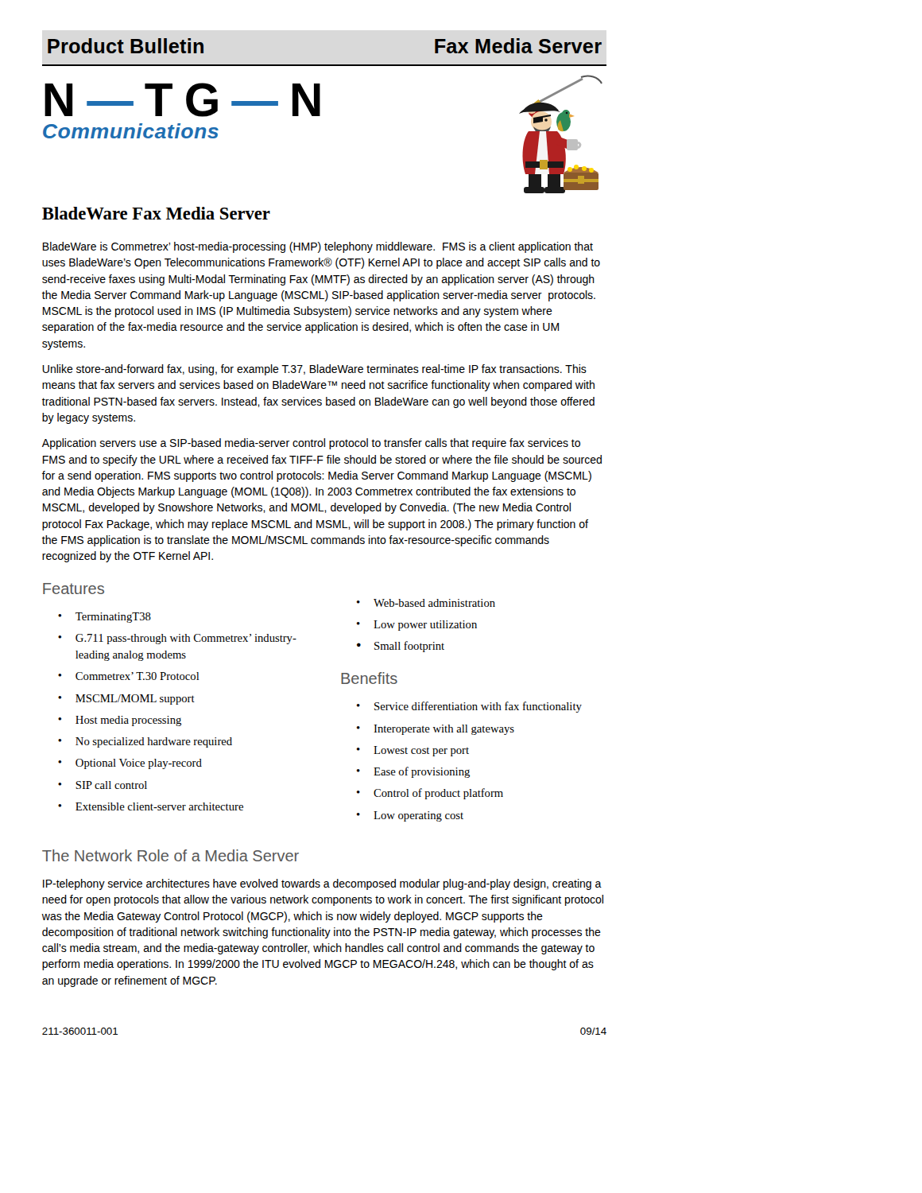Product Bulletin
Fax Media Server
N—TG—N
Communications
BladeWare Fax Media Server
BladeWare is Commetrex’ host-media-processing (HMP) telephony middleware. FMS is a client application that uses BladeWare’s Open Telecommunications Framework® (OTF) Kernel API to place and accept SIP calls and to send-receive faxes using Multi-Modal Terminating Fax (MMTF) as directed by an application server (AS) through the Media Server Command Mark-up Language (MSCML) SIP-based application server-media server protocols. MSCML is the protocol used in IMS (IP Multimedia Subsystem) service networks and any system where separation of the fax-media resource and the service application is desired, which is often the case in UM systems.
Unlike store-and-forward fax, using, for example T.37, BladeWare terminates real-time IP fax transactions. This means that fax servers and services based on BladeWare™ need not sacrifice functionality when compared with traditional PSTN-based fax servers. Instead, fax services based on BladeWare can go well beyond those offered by legacy systems.
Application servers use a SIP-based media-server control protocol to transfer calls that require fax services to FMS and to specify the URL where a received fax TIFF-F file should be stored or where the file should be sourced for a send operation. FMS supports two control protocols: Media Server Command Markup Language (MSCML) and Media Objects Markup Language (MOML (1Q08)). In 2003 Commetrex contributed the fax extensions to MSCML, developed by Snowshore Networks, and MOML, developed by Convedia. (The new Media Control protocol Fax Package, which may replace MSCML and MSML, will be support in 2008.) The primary function of the FMS application is to translate the MOML/MSCML commands into fax-resource-specific commands recognized by the OTF Kernel API.
Features
TerminatingT38
G.711 pass-through with Commetrex’ industry-leading analog modems
Commetrex’ T.30 Protocol
MSCML/MOML support
Host media processing
No specialized hardware required
Optional Voice play-record
SIP call control
Extensible client-server architecture
Web-based administration
Low power utilization
Small footprint
Benefits
Service differentiation with fax functionality
Interoperate with all gateways
Lowest cost per port
Ease of provisioning
Control of product platform
Low operating cost
The Network Role of a Media Server
IP-telephony service architectures have evolved towards a decomposed modular plug-and-play design, creating a need for open protocols that allow the various network components to work in concert. The first significant protocol was the Media Gateway Control Protocol (MGCP), which is now widely deployed. MGCP supports the decomposition of traditional network switching functionality into the PSTN-IP media gateway, which processes the call’s media stream, and the media-gateway controller, which handles call control and commands the gateway to perform media operations. In 1999/2000 the ITU evolved MGCP to MEGACO/H.248, which can be thought of as an upgrade or refinement of MGCP.
211-360011-001
09/14